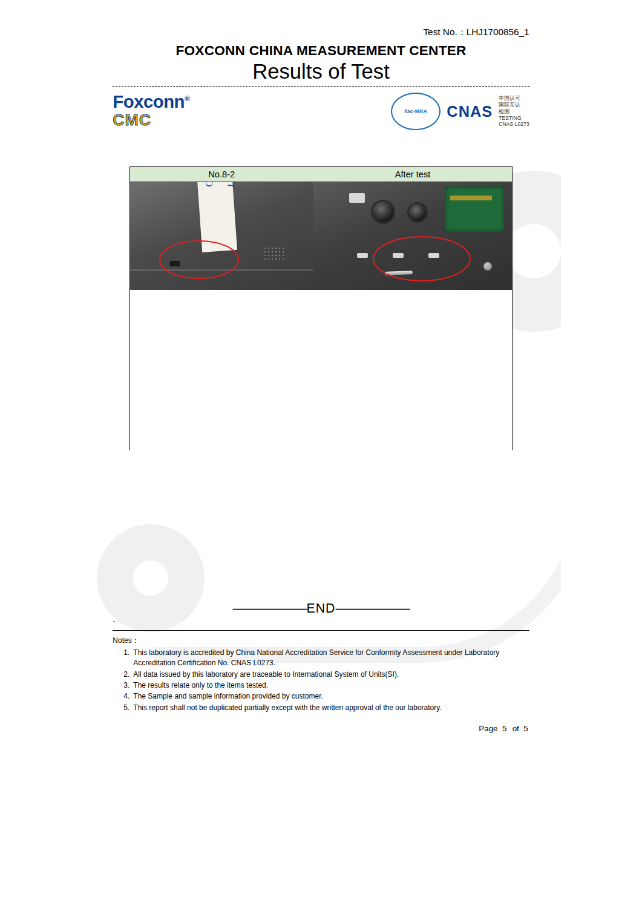Test No.：LHJ1700856_1
FOXCONN CHINA MEASUREMENT CENTER
Results of Test
Foxconn®
CMC
ilac-MRA
CNAS
中国认可
国际互认
检测
TESTING
CNAS L0273
No.8-2
After test
C70E
1.8m
——————END——————
`
Notes：
1. This laboratory is accredited by China National Accreditation Service for Conformity Assessment under Laboratory Accreditation Certification No. CNAS L0273.
2. All data issued by this laboratory are traceable to International System of Units(SI).
3. The results relate only to the items tested.
4. The Sample and sample information provided by customer.
5. This report shall not be duplicated partially except with the written approval of the our laboratory.
Page 5 of 5